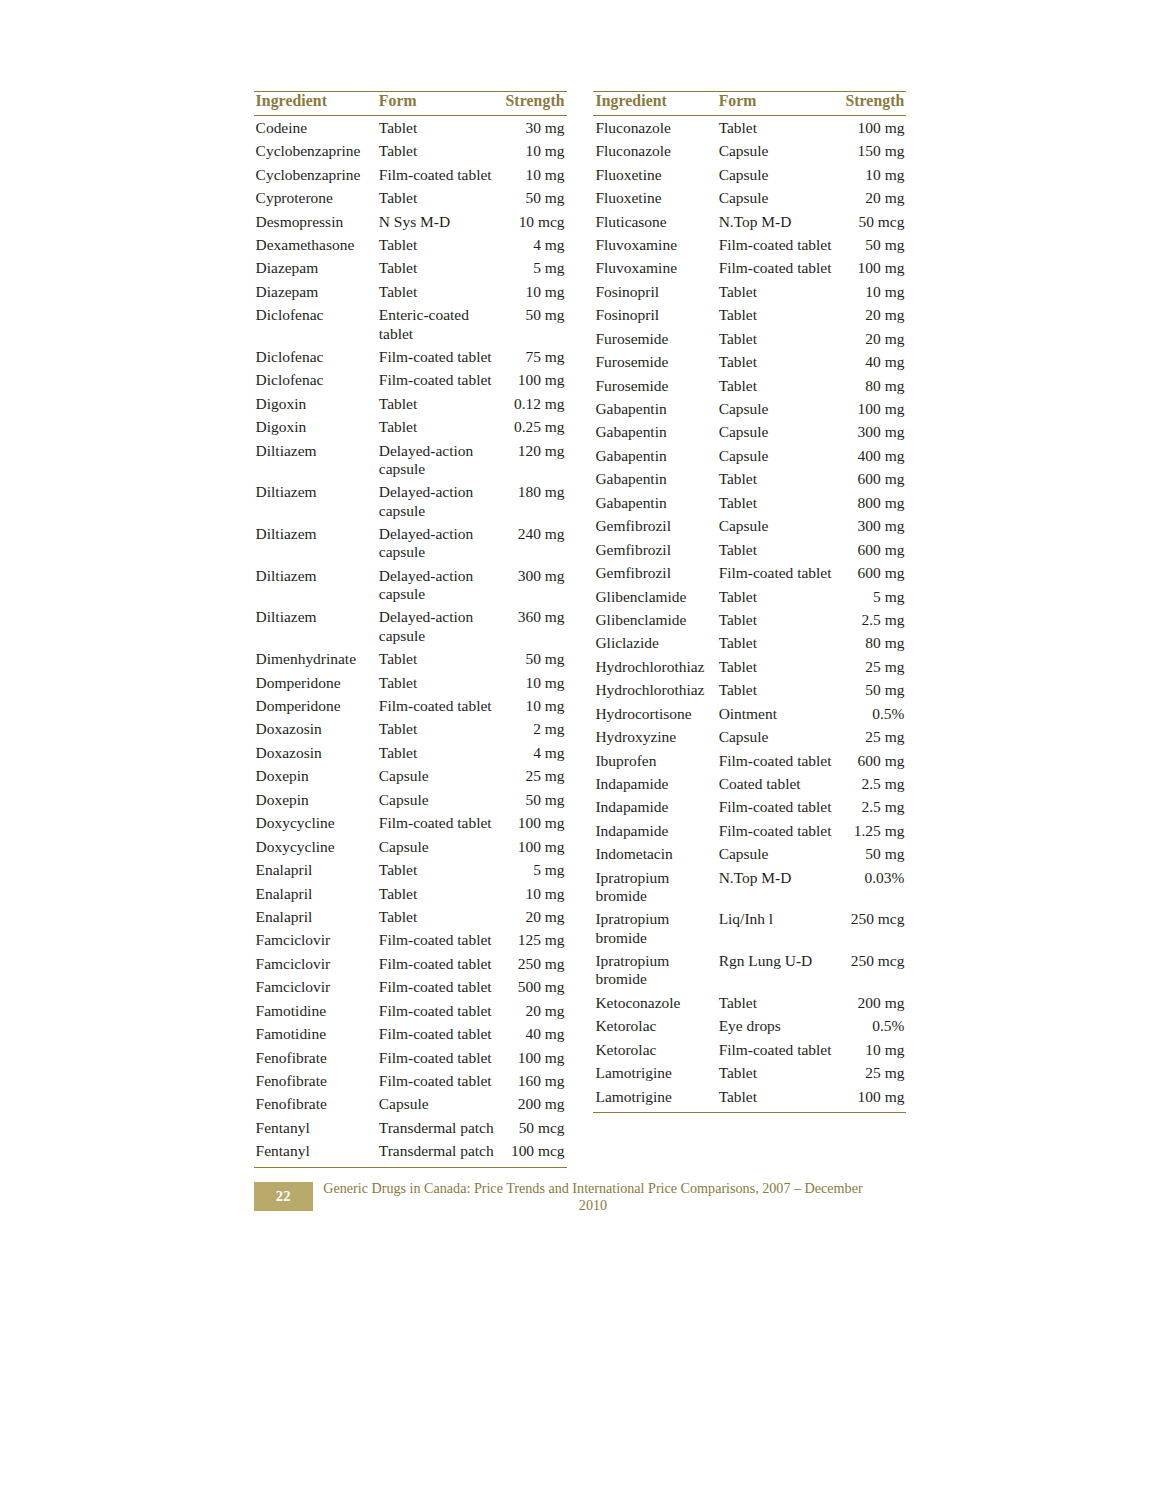| Ingredient | Form | Strength |
| --- | --- | --- |
| Codeine | Tablet | 30 mg |
| Cyclobenzaprine | Tablet | 10 mg |
| Cyclobenzaprine | Film-coated tablet | 10 mg |
| Cyproterone | Tablet | 50 mg |
| Desmopressin | N Sys M-D | 10 mcg |
| Dexamethasone | Tablet | 4 mg |
| Diazepam | Tablet | 5 mg |
| Diazepam | Tablet | 10 mg |
| Diclofenac | Enteric-coated tablet | 50 mg |
| Diclofenac | Film-coated tablet | 75 mg |
| Diclofenac | Film-coated tablet | 100 mg |
| Digoxin | Tablet | 0.12 mg |
| Digoxin | Tablet | 0.25 mg |
| Diltiazem | Delayed-action capsule | 120 mg |
| Diltiazem | Delayed-action capsule | 180 mg |
| Diltiazem | Delayed-action capsule | 240 mg |
| Diltiazem | Delayed-action capsule | 300 mg |
| Diltiazem | Delayed-action capsule | 360 mg |
| Dimenhydrinate | Tablet | 50 mg |
| Domperidone | Tablet | 10 mg |
| Domperidone | Film-coated tablet | 10 mg |
| Doxazosin | Tablet | 2 mg |
| Doxazosin | Tablet | 4 mg |
| Doxepin | Capsule | 25 mg |
| Doxepin | Capsule | 50 mg |
| Doxycycline | Film-coated tablet | 100 mg |
| Doxycycline | Capsule | 100 mg |
| Enalapril | Tablet | 5 mg |
| Enalapril | Tablet | 10 mg |
| Enalapril | Tablet | 20 mg |
| Famciclovir | Film-coated tablet | 125 mg |
| Famciclovir | Film-coated tablet | 250 mg |
| Famciclovir | Film-coated tablet | 500 mg |
| Famotidine | Film-coated tablet | 20 mg |
| Famotidine | Film-coated tablet | 40 mg |
| Fenofibrate | Film-coated tablet | 100 mg |
| Fenofibrate | Film-coated tablet | 160 mg |
| Fenofibrate | Capsule | 200 mg |
| Fentanyl | Transdermal patch | 50 mcg |
| Fentanyl | Transdermal patch | 100 mcg |
| Ingredient | Form | Strength |
| --- | --- | --- |
| Fluconazole | Tablet | 100 mg |
| Fluconazole | Capsule | 150 mg |
| Fluoxetine | Capsule | 10 mg |
| Fluoxetine | Capsule | 20 mg |
| Fluticasone | N.Top M-D | 50 mcg |
| Fluvoxamine | Film-coated tablet | 50 mg |
| Fluvoxamine | Film-coated tablet | 100 mg |
| Fosinopril | Tablet | 10 mg |
| Fosinopril | Tablet | 20 mg |
| Furosemide | Tablet | 20 mg |
| Furosemide | Tablet | 40 mg |
| Furosemide | Tablet | 80 mg |
| Gabapentin | Capsule | 100 mg |
| Gabapentin | Capsule | 300 mg |
| Gabapentin | Capsule | 400 mg |
| Gabapentin | Tablet | 600 mg |
| Gabapentin | Tablet | 800 mg |
| Gemfibrozil | Capsule | 300 mg |
| Gemfibrozil | Tablet | 600 mg |
| Gemfibrozil | Film-coated tablet | 600 mg |
| Glibenclamide | Tablet | 5 mg |
| Glibenclamide | Tablet | 2.5 mg |
| Gliclazide | Tablet | 80 mg |
| Hydrochlorothiaz | Tablet | 25 mg |
| Hydrochlorothiaz | Tablet | 50 mg |
| Hydrocortisone | Ointment | 0.5% |
| Hydroxyzine | Capsule | 25 mg |
| Ibuprofen | Film-coated tablet | 600 mg |
| Indapamide | Coated tablet | 2.5 mg |
| Indapamide | Film-coated tablet | 2.5 mg |
| Indapamide | Film-coated tablet | 1.25 mg |
| Indometacin | Capsule | 50 mg |
| Ipratropium bromide | N.Top M-D | 0.03% |
| Ipratropium bromide | Liq/Inh l | 250 mcg |
| Ipratropium bromide | Rgn Lung U-D | 250 mcg |
| Ketoconazole | Tablet | 200 mg |
| Ketorolac | Eye drops | 0.5% |
| Ketorolac | Film-coated tablet | 10 mg |
| Lamotrigine | Tablet | 25 mg |
| Lamotrigine | Tablet | 100 mg |
22
Generic Drugs in Canada: Price Trends and International Price Comparisons, 2007 – December 2010